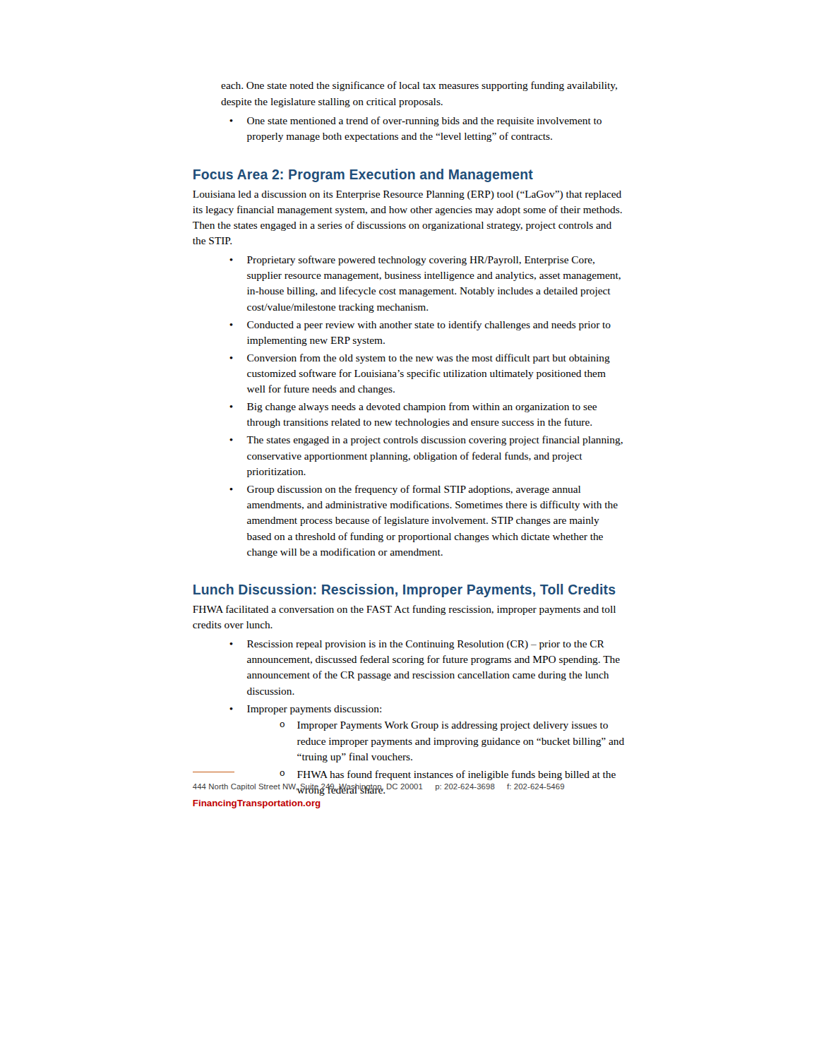each. One state noted the significance of local tax measures supporting funding availability, despite the legislature stalling on critical proposals.
One state mentioned a trend of over-running bids and the requisite involvement to properly manage both expectations and the “level letting” of contracts.
Focus Area 2: Program Execution and Management
Louisiana led a discussion on its Enterprise Resource Planning (ERP) tool (“LaGov”) that replaced its legacy financial management system, and how other agencies may adopt some of their methods. Then the states engaged in a series of discussions on organizational strategy, project controls and the STIP.
Proprietary software powered technology covering HR/Payroll, Enterprise Core, supplier resource management, business intelligence and analytics, asset management, in-house billing, and lifecycle cost management. Notably includes a detailed project cost/value/milestone tracking mechanism.
Conducted a peer review with another state to identify challenges and needs prior to implementing new ERP system.
Conversion from the old system to the new was the most difficult part but obtaining customized software for Louisiana’s specific utilization ultimately positioned them well for future needs and changes.
Big change always needs a devoted champion from within an organization to see through transitions related to new technologies and ensure success in the future.
The states engaged in a project controls discussion covering project financial planning, conservative apportionment planning, obligation of federal funds, and project prioritization.
Group discussion on the frequency of formal STIP adoptions, average annual amendments, and administrative modifications. Sometimes there is difficulty with the amendment process because of legislature involvement. STIP changes are mainly based on a threshold of funding or proportional changes which dictate whether the change will be a modification or amendment.
Lunch Discussion: Rescission, Improper Payments, Toll Credits
FHWA facilitated a conversation on the FAST Act funding rescission, improper payments and toll credits over lunch.
Rescission repeal provision is in the Continuing Resolution (CR) – prior to the CR announcement, discussed federal scoring for future programs and MPO spending. The announcement of the CR passage and rescission cancellation came during the lunch discussion.
Improper payments discussion:
Improper Payments Work Group is addressing project delivery issues to reduce improper payments and improving guidance on “bucket billing” and “truing up” final vouchers.
FHWA has found frequent instances of ineligible funds being billed at the wrong federal share.
444 North Capitol Street NW, Suite 249, Washington, DC 20001 p: 202-624-3698 f: 202-624-5469
FinancingTransportation.org